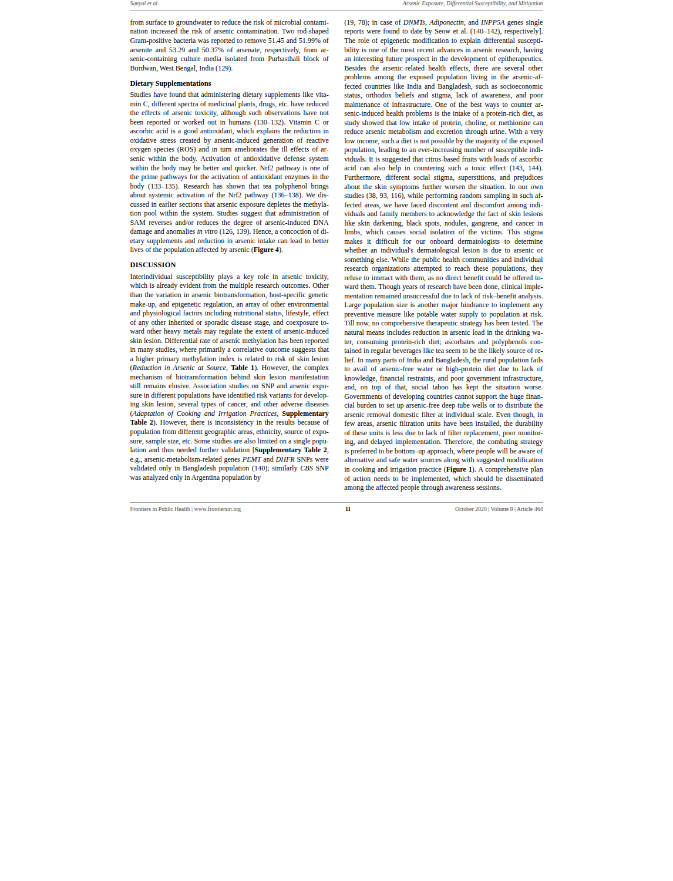Sanyal et al.
Arsenic Exposure, Differential Susceptibility, and Mitigation
from surface to groundwater to reduce the risk of microbial contamination increased the risk of arsenic contamination. Two rod-shaped Gram-positive bacteria was reported to remove 51.45 and 51.99% of arsenite and 53.29 and 50.37% of arsenate, respectively, from arsenic-containing culture media isolated from Purbasthali block of Burdwan, West Bengal, India (129).
Dietary Supplementations
Studies have found that administering dietary supplements like vitamin C, different spectra of medicinal plants, drugs, etc. have reduced the effects of arsenic toxicity, although such observations have not been reported or worked out in humans (130–132). Vitamin C or ascorbic acid is a good antioxidant, which explains the reduction in oxidative stress created by arsenic-induced generation of reactive oxygen species (ROS) and in turn ameliorates the ill effects of arsenic within the body. Activation of antioxidative defense system within the body may be better and quicker. Nrf2 pathway is one of the prime pathways for the activation of antioxidant enzymes in the body (133–135). Research has shown that tea polyphenol brings about systemic activation of the Nrf2 pathway (136–138). We discussed in earlier sections that arsenic exposure depletes the methylation pool within the system. Studies suggest that administration of SAM reverses and/or reduces the degree of arsenic-induced DNA damage and anomalies in vitro (126, 139). Hence, a concoction of dietary supplements and reduction in arsenic intake can lead to better lives of the population affected by arsenic (Figure 4).
Discussion
Interindividual susceptibility plays a key role in arsenic toxicity, which is already evident from the multiple research outcomes. Other than the variation in arsenic biotransformation, host-specific genetic make-up, and epigenetic regulation, an array of other environmental and physiological factors including nutritional status, lifestyle, effect of any other inherited or sporadic disease stage, and coexposure toward other heavy metals may regulate the extent of arsenic-induced skin lesion. Differential rate of arsenic methylation has been reported in many studies, where primarily a correlative outcome suggests that a higher primary methylation index is related to risk of skin lesion (Reduction in Arsenic at Source, Table 1). However, the complex mechanism of biotransformation behind skin lesion manifestation still remains elusive. Association studies on SNP and arsenic exposure in different populations have identified risk variants for developing skin lesion, several types of cancer, and other adverse diseases (Adaptation of Cooking and Irrigation Practices, Supplementary Table 2). However, there is inconsistency in the results because of population from different geographic areas, ethnicity, source of exposure, sample size, etc. Some studies are also limited on a single population and thus needed further validation [Supplementary Table 2, e.g., arsenic-metabolism-related genes PEMT and DHFR SNPs were validated only in Bangladesh population (140); similarly CBS SNP was analyzed only in Argentina population by
(19, 78); in case of DNMTs, Adiponectin, and INPP5A genes single reports were found to date by Seow et al. (140–142), respectively]. The role of epigenetic modification to explain differential susceptibility is one of the most recent advances in arsenic research, having an interesting future prospect in the development of epitherapeutics. Besides the arsenic-related health effects, there are several other problems among the exposed population living in the arsenic-affected countries like India and Bangladesh, such as socioeconomic status, orthodox beliefs and stigma, lack of awareness, and poor maintenance of infrastructure. One of the best ways to counter arsenic-induced health problems is the intake of a protein-rich diet, as study showed that low intake of protein, choline, or methionine can reduce arsenic metabolism and excretion through urine. With a very low income, such a diet is not possible by the majority of the exposed population, leading to an ever-increasing number of susceptible individuals. It is suggested that citrus-based fruits with loads of ascorbic acid can also help in countering such a toxic effect (143, 144). Furthermore, different social stigma, superstitions, and prejudices about the skin symptoms further worsen the situation. In our own studies (38, 93, 116), while performing random sampling in such affected areas, we have faced discontent and discomfort among individuals and family members to acknowledge the fact of skin lesions like skin darkening, black spots, nodules, gangrene, and cancer in limbs, which causes social isolation of the victims. This stigma makes it difficult for our onboard dermatologists to determine whether an individual's dermatological lesion is due to arsenic or something else. While the public health communities and individual research organizations attempted to reach these populations, they refuse to interact with them, as no direct benefit could be offered toward them. Though years of research have been done, clinical implementation remained unsuccessful due to lack of risk–benefit analysis. Large population size is another major hindrance to implement any preventive measure like potable water supply to population at risk. Till now, no comprehensive therapeutic strategy has been tested. The natural means includes reduction in arsenic load in the drinking water, consuming protein-rich diet; ascorbates and polyphenols contained in regular beverages like tea seem to be the likely source of relief. In many parts of India and Bangladesh, the rural population fails to avail of arsenic-free water or high-protein diet due to lack of knowledge, financial restraints, and poor government infrastructure, and, on top of that, social taboo has kept the situation worse. Governments of developing countries cannot support the huge financial burden to set up arsenic-free deep tube wells or to distribute the arsenic removal domestic filter at individual scale. Even though, in few areas, arsenic filtration units have been installed, the durability of these units is less due to lack of filter replacement, poor monitoring, and delayed implementation. Therefore, the combating strategy is preferred to be bottom–up approach, where people will be aware of alternative and safe water sources along with suggested modification in cooking and irrigation practice (Figure 1). A comprehensive plan of action needs to be implemented, which should be disseminated among the affected people through awareness sessions.
Frontiers in Public Health | www.frontiersin.org
11
October 2020 | Volume 8 | Article 464